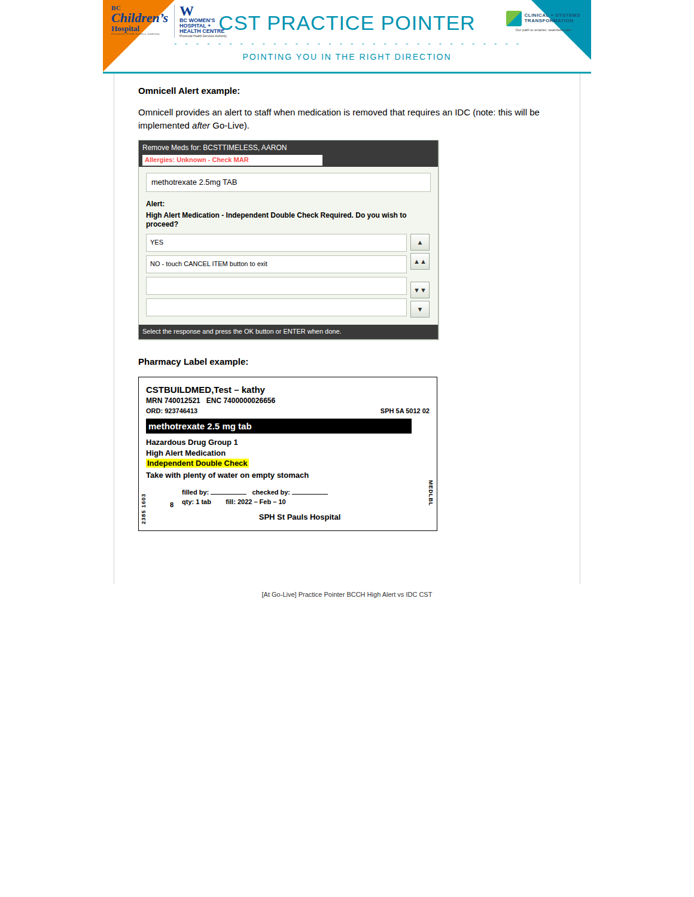BC
Children’s
Hospital
Provincial Health Services Authority
W
BC WOMEN’S
HOSPITAL +
HEALTH CENTRE
Provincial Health Services Authority
CST PRACTICE POINTER
- - - - - - - - - - - - - - - - - - - - - - - - - - - - - - - -
POINTING YOU IN THE RIGHT DIRECTION
CLINICAL + SYSTEMS
TRANSFORMATION
Our path to smarter, seamless care
Omnicell Alert example:
Omnicell provides an alert to staff when medication is removed that requires an IDC (note: this will be implemented after Go-Live).
Remove Meds for: BCSTTIMELESS, AARON Allergies: Unknown - Check MAR
methotrexate 2.5mg TAB
Alert:
High Alert Medication - Independent Double Check Required. Do you wish to proceed?
YES
NO - touch CANCEL ITEM button to exit
▲
▲▲
▼▼
▼
Select the response and press the OK button or ENTER when done.
Pharmacy Label example:
CSTBUILDMED,Test – kathy
MRN 740012521 ENC 7400000026656
ORD: 923746413 SPH 5A 5012 02
methotrexate 2.5 mg tab
Hazardous Drug Group 1
High Alert Medication
Independent Double Check
Take with plenty of water on empty stomach
filled by: checked by:
qty: 1 tab fill: 2022 – Feb – 10
8
SPH St Pauls Hospital
2385 1603
MEDLBL
[At Go-Live] Practice Pointer BCCH High Alert vs IDC CST